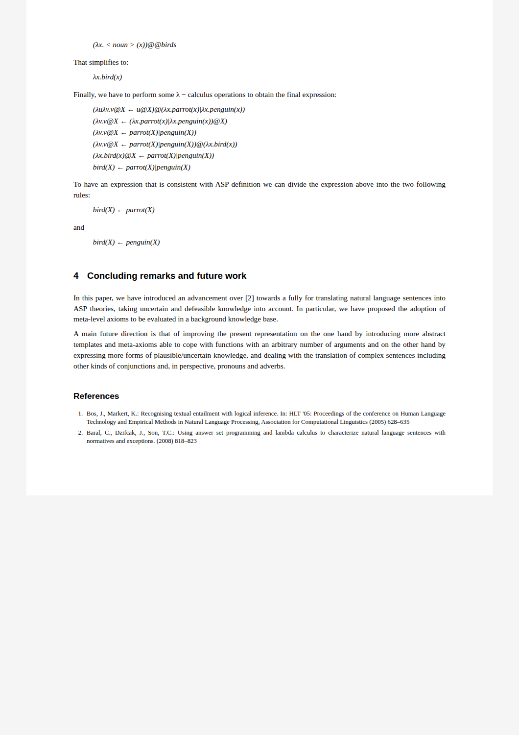(λx. < noun > (x))@@birds
That simplifies to:
λx.bird(x)
Finally, we have to perform some λ − calculus operations to obtain the final expression:
(λuλv.v@X ← u@X)@(λx.parrot(x)|λx.penguin(x))
(λv.v@X ← (λx.parrot(x)|λx.penguin(x))@X)
(λv.v@X ← parrot(X)|penguin(X))
(λv.v@X ← parrot(X)|penguin(X))@(λx.bird(x))
(λx.bird(x)@X ← parrot(X)|penguin(X))
bird(X) ← parrot(X)|penguin(X)
To have an expression that is consistent with ASP definition we can divide the expression above into the two following rules:
bird(X) ← parrot(X)
and
bird(X) ← penguin(X)
4 Concluding remarks and future work
In this paper, we have introduced an advancement over [2] towards a fully for translating natural language sentences into ASP theories, taking uncertain and defeasible knowledge into account. In particular, we have proposed the adoption of meta-level axioms to be evaluated in a background knowledge base.
A main future direction is that of improving the present representation on the one hand by introducing more abstract templates and meta-axioms able to cope with functions with an arbitrary number of arguments and on the other hand by expressing more forms of plausible/uncertain knowledge, and dealing with the translation of complex sentences including other kinds of conjunctions and, in perspective, pronouns and adverbs.
References
1. Bos, J., Markert, K.: Recognising textual entailment with logical inference. In: HLT '05: Proceedings of the conference on Human Language Technology and Empirical Methods in Natural Language Processing, Association for Computational Linguistics (2005) 628–635
2. Baral, C., Dzifcak, J., Son, T.C.: Using answer set programming and lambda calculus to characterize natural language sentences with normatives and exceptions. (2008) 818–823